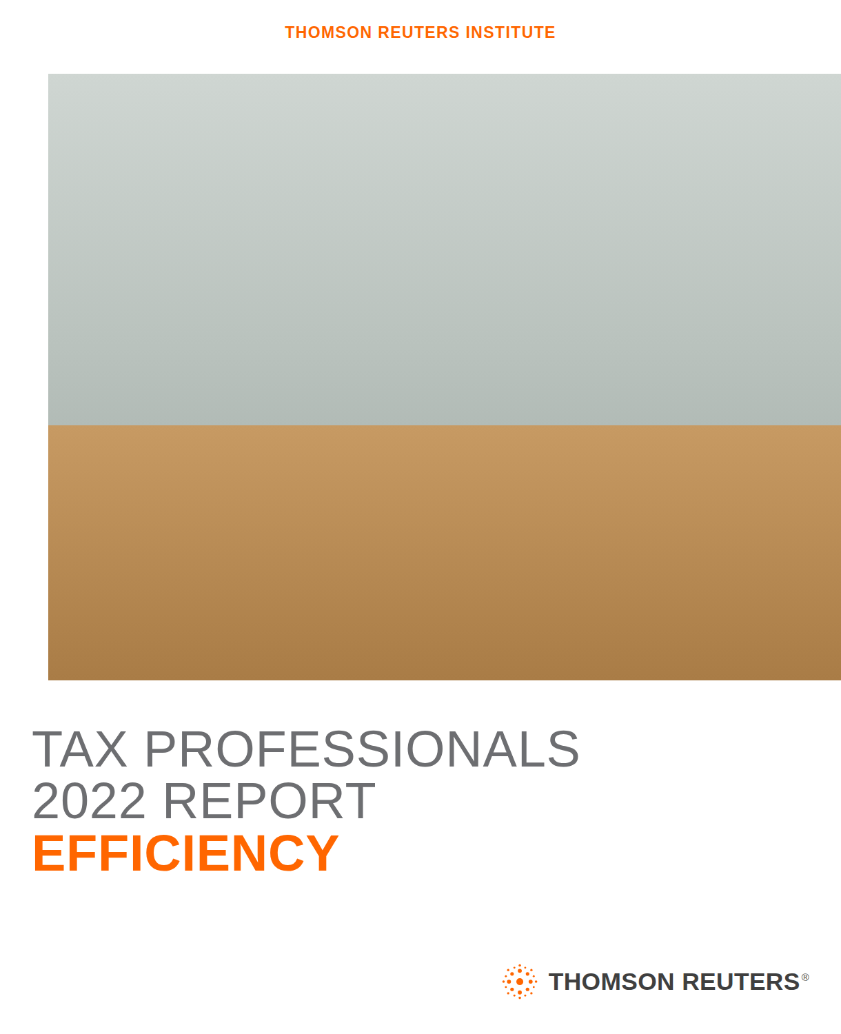Thomson Reuters Institute
Tax Professionals 2022 Report Efficiency
THOMSON REUTERS®